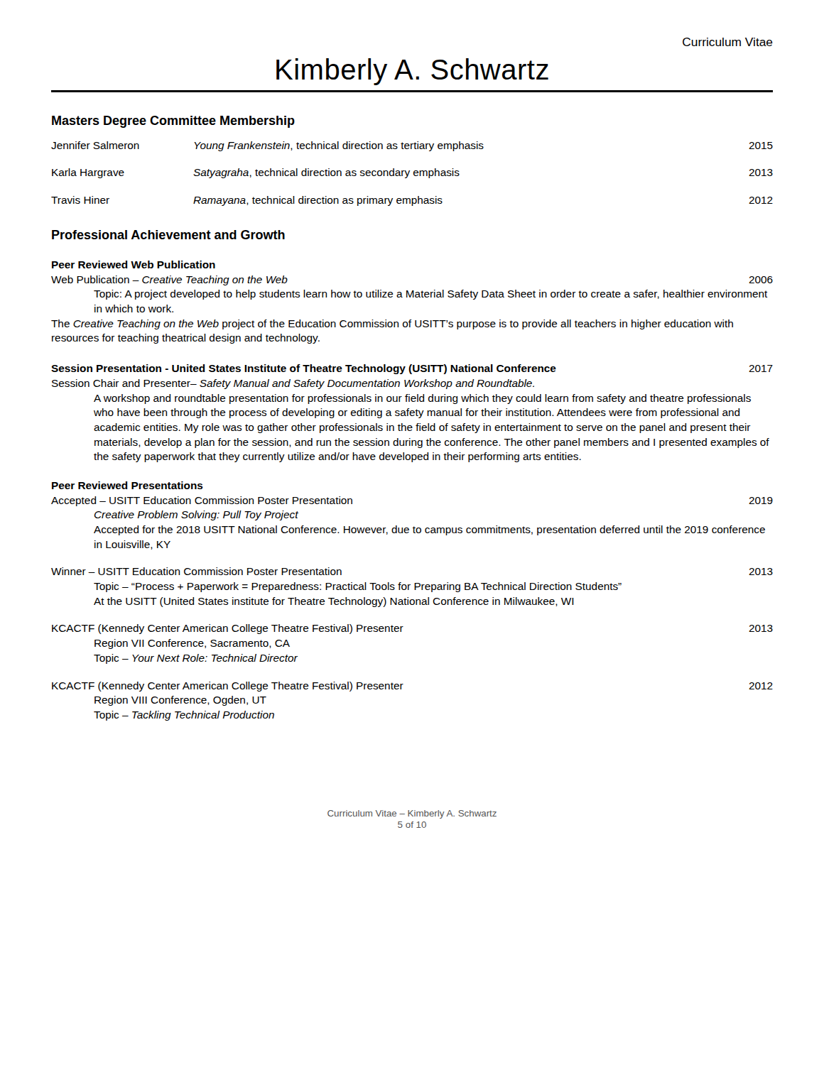Curriculum Vitae
Kimberly A. Schwartz
Masters Degree Committee Membership
Jennifer Salmeron Young Frankenstein, technical direction as tertiary emphasis
2015
Karla Hargrave Satyagraha, technical direction as secondary emphasis
2013
Travis Hiner Ramayana, technical direction as primary emphasis
2012
Professional Achievement and Growth
Peer Reviewed Web Publication
Web Publication – Creative Teaching on the Web
2006
Topic: A project developed to help students learn how to utilize a Material Safety Data Sheet in order to create a safer, healthier environment in which to work.
The Creative Teaching on the Web project of the Education Commission of USITT’s purpose is to provide all teachers in higher education with resources for teaching theatrical design and technology.
Session Presentation - United States Institute of Theatre Technology (USITT) National Conference
2017
Session Chair and Presenter– Safety Manual and Safety Documentation Workshop and Roundtable.
A workshop and roundtable presentation for professionals in our field during which they could learn from safety and theatre professionals who have been through the process of developing or editing a safety manual for their institution. Attendees were from professional and academic entities. My role was to gather other professionals in the field of safety in entertainment to serve on the panel and present their materials, develop a plan for the session, and run the session during the conference. The other panel members and I presented examples of the safety paperwork that they currently utilize and/or have developed in their performing arts entities.
Peer Reviewed Presentations
Accepted – USITT Education Commission Poster Presentation
2019
Creative Problem Solving: Pull Toy Project
Accepted for the 2018 USITT National Conference. However, due to campus commitments, presentation deferred until the 2019 conference in Louisville, KY
Winner – USITT Education Commission Poster Presentation
2013
Topic – “Process + Paperwork = Preparedness: Practical Tools for Preparing BA Technical Direction Students”
At the USITT (United States institute for Theatre Technology) National Conference in Milwaukee, WI
KCACTF (Kennedy Center American College Theatre Festival) Presenter
2013
Region VII Conference, Sacramento, CA
Topic – Your Next Role: Technical Director
KCACTF (Kennedy Center American College Theatre Festival) Presenter
2012
Region VIII Conference, Ogden, UT
Topic – Tackling Technical Production
Curriculum Vitae – Kimberly A. Schwartz
5 of 10